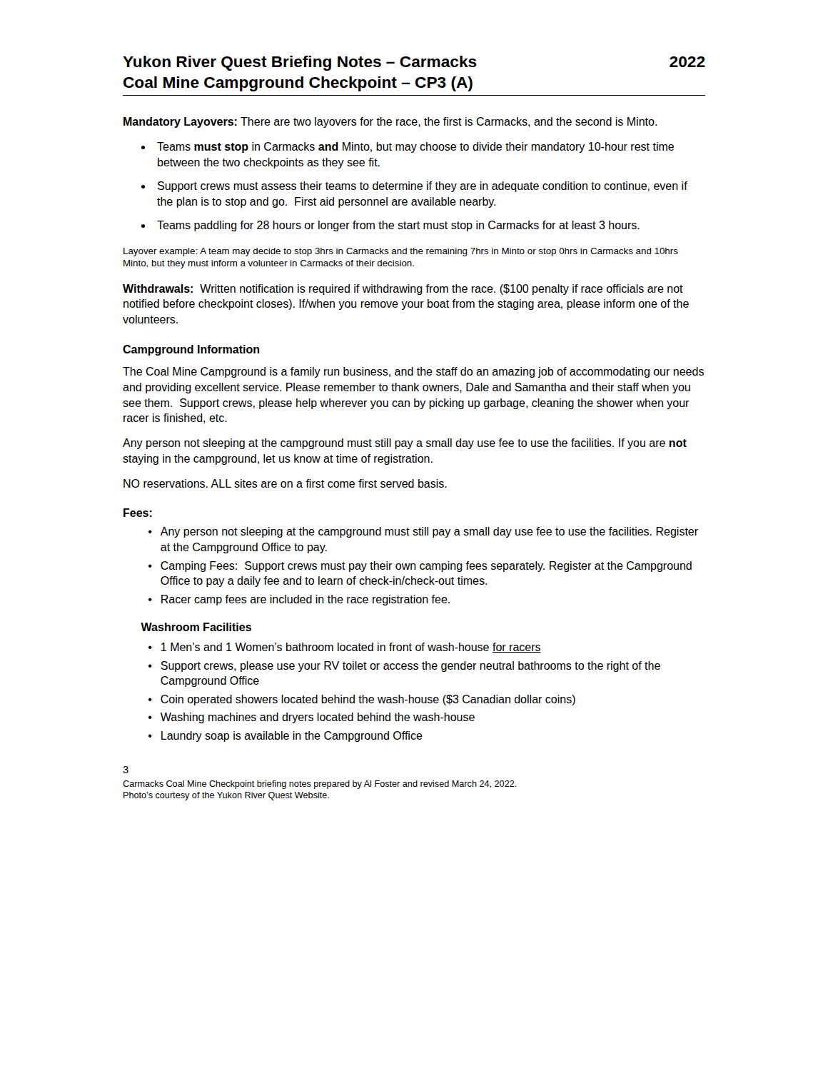Yukon River Quest Briefing Notes – Carmacks 2022
Coal Mine Campground Checkpoint – CP3 (A)
Mandatory Layovers: There are two layovers for the race, the first is Carmacks, and the second is Minto.
Teams must stop in Carmacks and Minto, but may choose to divide their mandatory 10-hour rest time between the two checkpoints as they see fit.
Support crews must assess their teams to determine if they are in adequate condition to continue, even if the plan is to stop and go. First aid personnel are available nearby.
Teams paddling for 28 hours or longer from the start must stop in Carmacks for at least 3 hours.
Layover example: A team may decide to stop 3hrs in Carmacks and the remaining 7hrs in Minto or stop 0hrs in Carmacks and 10hrs Minto, but they must inform a volunteer in Carmacks of their decision.
Withdrawals: Written notification is required if withdrawing from the race. ($100 penalty if race officials are not notified before checkpoint closes). If/when you remove your boat from the staging area, please inform one of the volunteers.
Campground Information
The Coal Mine Campground is a family run business, and the staff do an amazing job of accommodating our needs and providing excellent service. Please remember to thank owners, Dale and Samantha and their staff when you see them. Support crews, please help wherever you can by picking up garbage, cleaning the shower when your racer is finished, etc.
Any person not sleeping at the campground must still pay a small day use fee to use the facilities. If you are not staying in the campground, let us know at time of registration.
NO reservations. ALL sites are on a first come first served basis.
Fees:
Any person not sleeping at the campground must still pay a small day use fee to use the facilities. Register at the Campground Office to pay.
Camping Fees: Support crews must pay their own camping fees separately. Register at the Campground Office to pay a daily fee and to learn of check-in/check-out times.
Racer camp fees are included in the race registration fee.
Washroom Facilities
1 Men’s and 1 Women’s bathroom located in front of wash-house for racers
Support crews, please use your RV toilet or access the gender neutral bathrooms to the right of the Campground Office
Coin operated showers located behind the wash-house ($3 Canadian dollar coins)
Washing machines and dryers located behind the wash-house
Laundry soap is available in the Campground Office
3
Carmacks Coal Mine Checkpoint briefing notes prepared by Al Foster and revised March 24, 2022.
Photo’s courtesy of the Yukon River Quest Website.